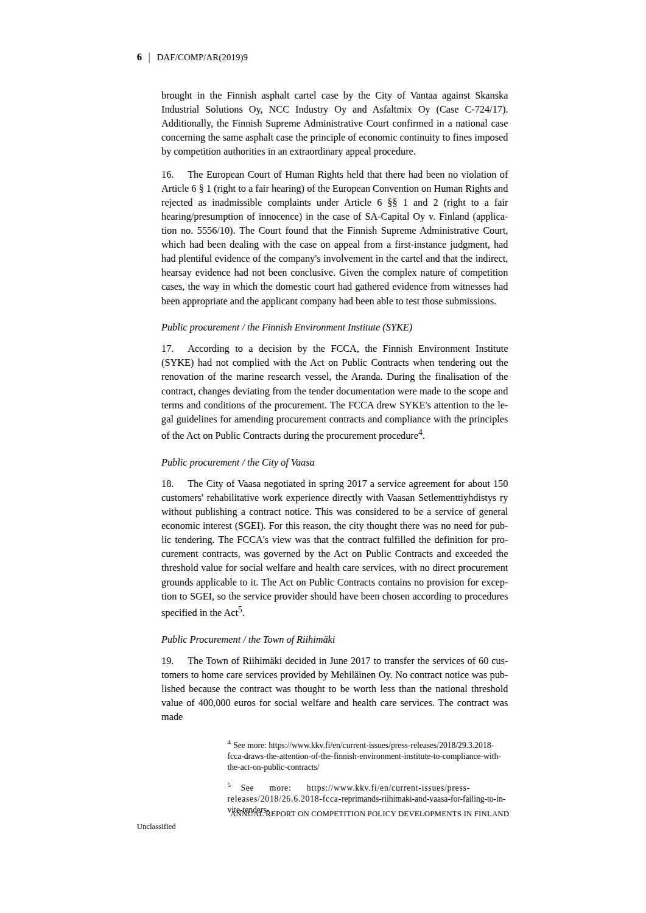6│DAF/COMP/AR(2019)9
brought in the Finnish asphalt cartel case by the City of Vantaa against Skanska Industrial Solutions Oy, NCC Industry Oy and Asfaltmix Oy (Case C-724/17). Additionally, the Finnish Supreme Administrative Court confirmed in a national case concerning the same asphalt case the principle of economic continuity to fines imposed by competition authorities in an extraordinary appeal procedure.
16. The European Court of Human Rights held that there had been no violation of Article 6 § 1 (right to a fair hearing) of the European Convention on Human Rights and rejected as inadmissible complaints under Article 6 §§ 1 and 2 (right to a fair hearing/presumption of innocence) in the case of SA-Capital Oy v. Finland (application no. 5556/10). The Court found that the Finnish Supreme Administrative Court, which had been dealing with the case on appeal from a first-instance judgment, had had plentiful evidence of the company's involvement in the cartel and that the indirect, hearsay evidence had not been conclusive. Given the complex nature of competition cases, the way in which the domestic court had gathered evidence from witnesses had been appropriate and the applicant company had been able to test those submissions.
Public procurement / the Finnish Environment Institute (SYKE)
17. According to a decision by the FCCA, the Finnish Environment Institute (SYKE) had not complied with the Act on Public Contracts when tendering out the renovation of the marine research vessel, the Aranda. During the finalisation of the contract, changes deviating from the tender documentation were made to the scope and terms and conditions of the procurement. The FCCA drew SYKE's attention to the legal guidelines for amending procurement contracts and compliance with the principles of the Act on Public Contracts during the procurement procedure4.
Public procurement / the City of Vaasa
18. The City of Vaasa negotiated in spring 2017 a service agreement for about 150 customers' rehabilitative work experience directly with Vaasan Setlementtiyhdistys ry without publishing a contract notice. This was considered to be a service of general economic interest (SGEI). For this reason, the city thought there was no need for public tendering. The FCCA's view was that the contract fulfilled the definition for procurement contracts, was governed by the Act on Public Contracts and exceeded the threshold value for social welfare and health care services, with no direct procurement grounds applicable to it. The Act on Public Contracts contains no provision for exception to SGEI, so the service provider should have been chosen according to procedures specified in the Act5.
Public Procurement / the Town of Riihimäki
19. The Town of Riihimäki decided in June 2017 to transfer the services of 60 customers to home care services provided by Mehiläinen Oy. No contract notice was published because the contract was thought to be worth less than the national threshold value of 400,000 euros for social welfare and health care services. The contract was made
4See more: https://www.kkv.fi/en/current-issues/press-releases/2018/29.3.2018-fcca-draws-the-attention-of-the-finnish-environment-institute-to-compliance-with-the-act-on-public-contracts/
5 See more: https://www.kkv.fi/en/current-issues/press-releases/2018/26.6.2018-fcca-reprimands-riihimaki-and-vaasa-for-failing-to-invite-tenders-
ANNUAL REPORT ON COMPETITION POLICY DEVELOPMENTS IN FINLAND
Unclassified